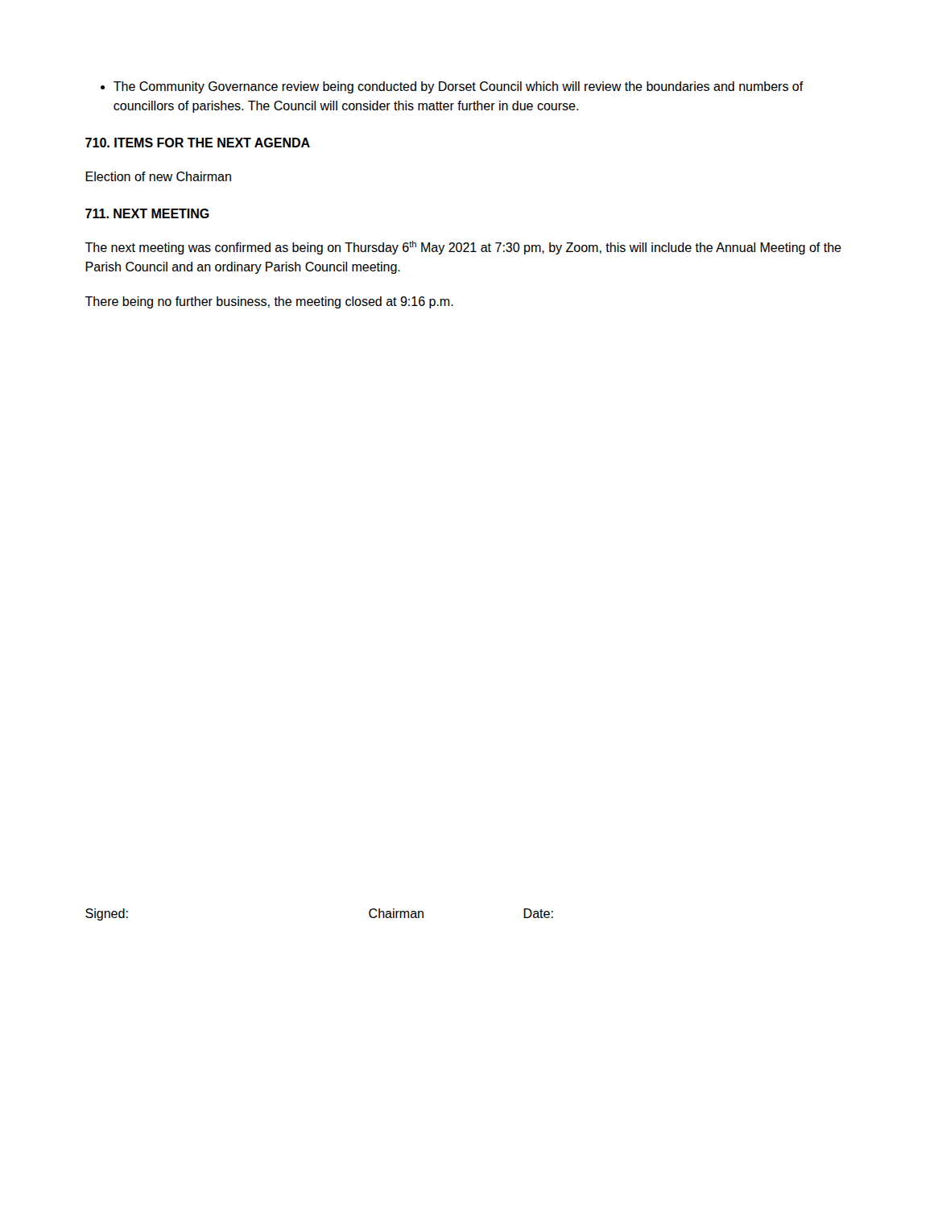The Community Governance review being conducted by Dorset Council which will review the boundaries and numbers of councillors of parishes. The Council will consider this matter further in due course.
710. ITEMS FOR THE NEXT AGENDA
Election of new Chairman
711. NEXT MEETING
The next meeting was confirmed as being on Thursday 6th May 2021 at 7:30 pm, by Zoom, this will include the Annual Meeting of the Parish Council and an ordinary Parish Council meeting.
There being no further business, the meeting closed at 9:16 p.m.
Signed: Chairman Date: